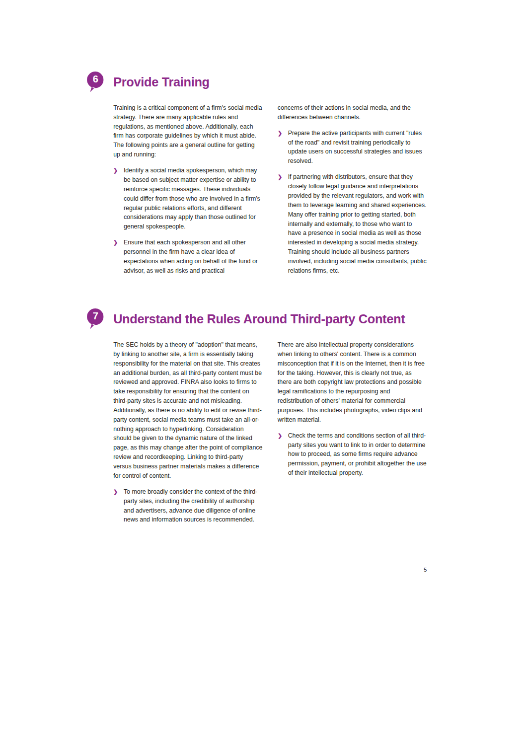6
Provide Training
Training is a critical component of a firm's social media strategy. There are many applicable rules and regulations, as mentioned above. Additionally, each firm has corporate guidelines by which it must abide. The following points are a general outline for getting up and running:
Identify a social media spokesperson, which may be based on subject matter expertise or ability to reinforce specific messages. These individuals could differ from those who are involved in a firm's regular public relations efforts, and different considerations may apply than those outlined for general spokespeople.
Ensure that each spokesperson and all other personnel in the firm have a clear idea of expectations when acting on behalf of the fund or advisor, as well as risks and practical
concerns of their actions in social media, and the differences between channels.
Prepare the active participants with current "rules of the road" and revisit training periodically to update users on successful strategies and issues resolved.
If partnering with distributors, ensure that they closely follow legal guidance and interpretations provided by the relevant regulators, and work with them to leverage learning and shared experiences. Many offer training prior to getting started, both internally and externally, to those who want to have a presence in social media as well as those interested in developing a social media strategy. Training should include all business partners involved, including social media consultants, public relations firms, etc.
7
Understand the Rules Around Third-party Content
The SEC holds by a theory of "adoption" that means, by linking to another site, a firm is essentially taking responsibility for the material on that site. This creates an additional burden, as all third-party content must be reviewed and approved. FINRA also looks to firms to take responsibility for ensuring that the content on third-party sites is accurate and not misleading. Additionally, as there is no ability to edit or revise third-party content, social media teams must take an all-or-nothing approach to hyperlinking. Consideration should be given to the dynamic nature of the linked page, as this may change after the point of compliance review and recordkeeping. Linking to third-party versus business partner materials makes a difference for control of content.
To more broadly consider the context of the third-party sites, including the credibility of authorship and advertisers, advance due diligence of online news and information sources is recommended.
There are also intellectual property considerations when linking to others' content. There is a common misconception that if it is on the Internet, then it is free for the taking. However, this is clearly not true, as there are both copyright law protections and possible legal ramifications to the repurposing and redistribution of others' material for commercial purposes. This includes photographs, video clips and written material.
Check the terms and conditions section of all third-party sites you want to link to in order to determine how to proceed, as some firms require advance permission, payment, or prohibit altogether the use of their intellectual property.
5